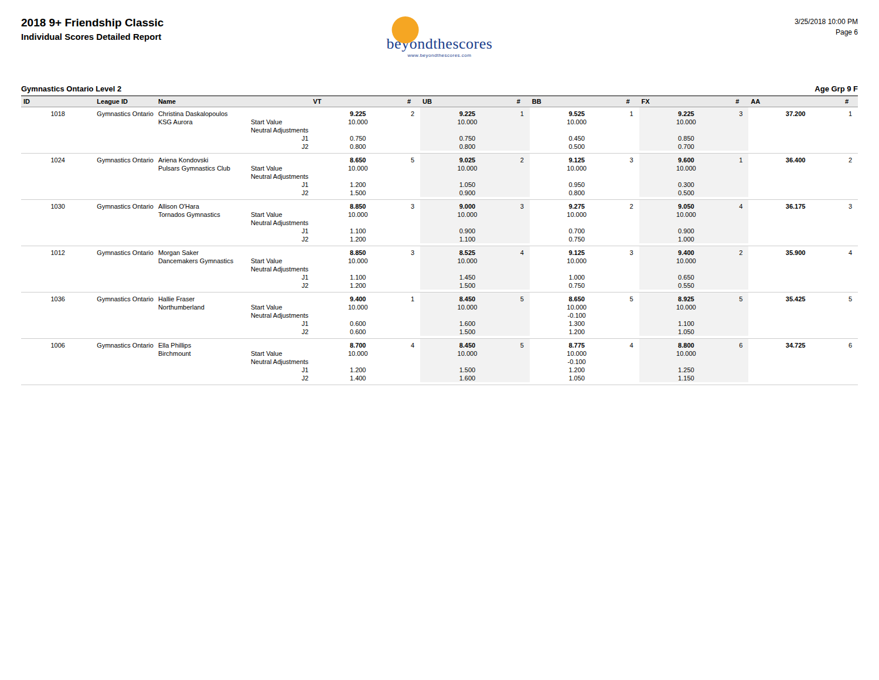2018 9+ Friendship Classic
Individual Scores Detailed Report
beyondthescores
www.beyondthescores.com
3/25/2018 10:00 PM
Page 6
Gymnastics Ontario Level 2 Age Grp 9 F
| ID | League ID | Name | | VT | # | UB | # | BB | # | FX | # | AA | # |
| --- | --- | --- | --- | --- | --- | --- | --- | --- | --- | --- | --- | --- | --- |
| 1018 | Gymnastics Ontario | Christina Daskalopoulos | | 9.225 | 2 | 9.225 | 1 | 9.525 | 1 | 9.225 | 3 | 37.200 | 1 |
| | | KSG Aurora | Start Value | 10.000 | | 10.000 | | 10.000 | | 10.000 | | | |
| | | | Neutral Adjustments | | | | | | | | | | |
| | | | J1 | 0.750 | | 0.750 | | 0.450 | | 0.850 | | | |
| | | | J2 | 0.800 | | 0.800 | | 0.500 | | 0.700 | | | |
| 1024 | Gymnastics Ontario | Ariena Kondovski | | 8.650 | 5 | 9.025 | 2 | 9.125 | 3 | 9.600 | 1 | 36.400 | 2 |
| | | Pulsars Gymnastics Club | Start Value | 10.000 | | 10.000 | | 10.000 | | 10.000 | | | |
| | | | Neutral Adjustments | | | | | | | | | | |
| | | | J1 | 1.200 | | 1.050 | | 0.950 | | 0.300 | | | |
| | | | J2 | 1.500 | | 0.900 | | 0.800 | | 0.500 | | | |
| 1030 | Gymnastics Ontario | Allison O'Hara | | 8.850 | 3 | 9.000 | 3 | 9.275 | 2 | 9.050 | 4 | 36.175 | 3 |
| | | Tornados Gymnastics | Start Value | 10.000 | | 10.000 | | 10.000 | | 10.000 | | | |
| | | | Neutral Adjustments | | | | | | | | | | |
| | | | J1 | 1.100 | | 0.900 | | 0.700 | | 0.900 | | | |
| | | | J2 | 1.200 | | 1.100 | | 0.750 | | 1.000 | | | |
| 1012 | Gymnastics Ontario | Morgan Saker | | 8.850 | 3 | 8.525 | 4 | 9.125 | 3 | 9.400 | 2 | 35.900 | 4 |
| | | Dancemakers Gymnastics | Start Value | 10.000 | | 10.000 | | 10.000 | | 10.000 | | | |
| | | | Neutral Adjustments | | | | | | | | | | |
| | | | J1 | 1.100 | | 1.450 | | 1.000 | | 0.650 | | | |
| | | | J2 | 1.200 | | 1.500 | | 0.750 | | 0.550 | | | |
| 1036 | Gymnastics Ontario | Hallie Fraser | | 9.400 | 1 | 8.450 | 5 | 8.650 | 5 | 8.925 | 5 | 35.425 | 5 |
| | | Northumberland | Start Value | 10.000 | | 10.000 | | 10.000 | | 10.000 | | | |
| | | | Neutral Adjustments | | | | | -0.100 | | | | | |
| | | | J1 | 0.600 | | 1.600 | | 1.300 | | 1.100 | | | |
| | | | J2 | 0.600 | | 1.500 | | 1.200 | | 1.050 | | | |
| 1006 | Gymnastics Ontario | Ella Phillips | | 8.700 | 4 | 8.450 | 5 | 8.775 | 4 | 8.800 | 6 | 34.725 | 6 |
| | | Birchmount | Start Value | 10.000 | | 10.000 | | 10.000 | | 10.000 | | | |
| | | | Neutral Adjustments | | | | | -0.100 | | | | | |
| | | | J1 | 1.200 | | 1.500 | | 1.200 | | 1.250 | | | |
| | | | J2 | 1.400 | | 1.600 | | 1.050 | | 1.150 | | | |